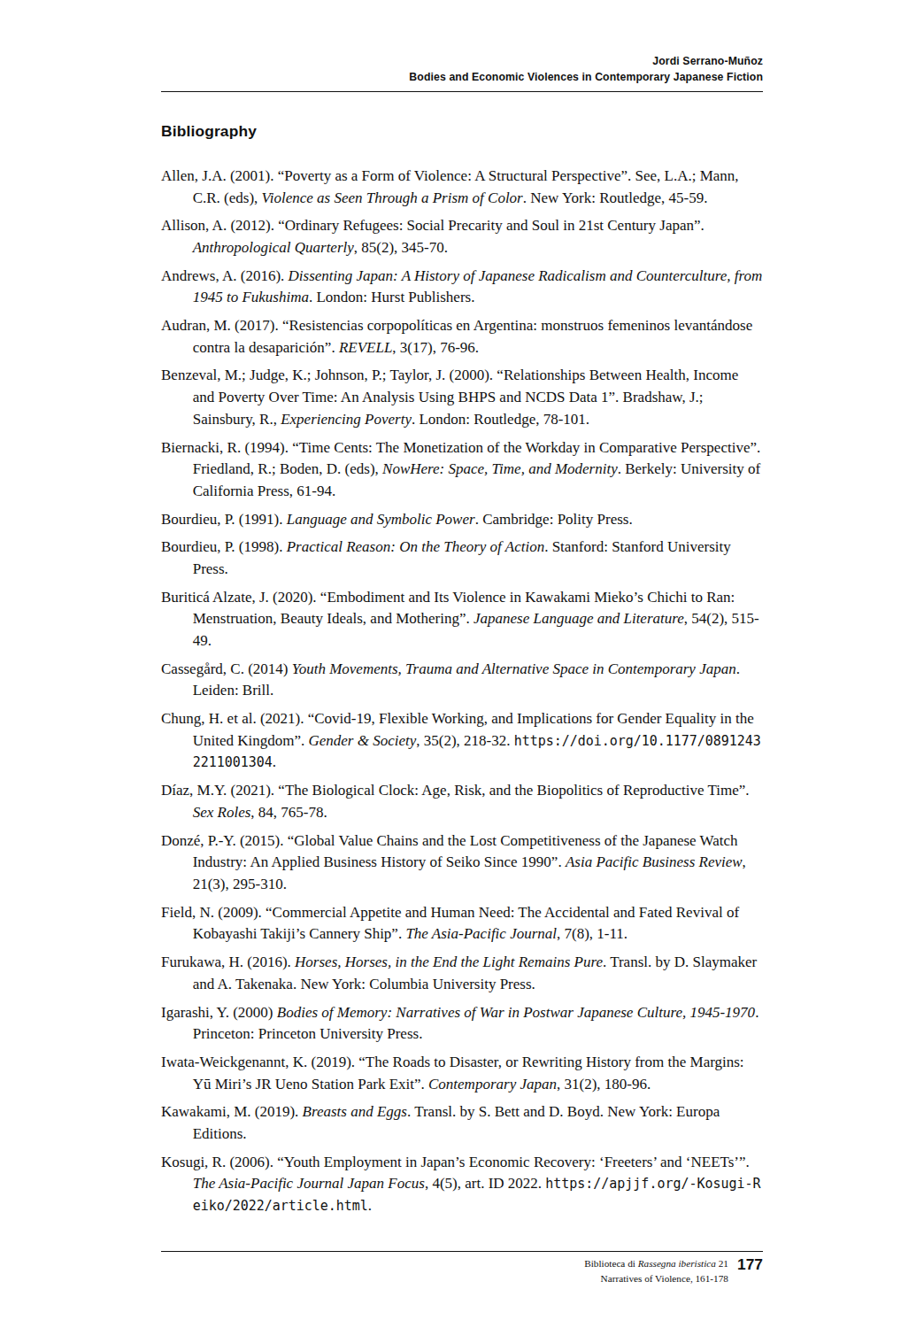Jordi Serrano-Muñoz Bodies and Economic Violences in Contemporary Japanese Fiction
Bibliography
Allen, J.A. (2001). “Poverty as a Form of Violence: A Structural Perspective”. See, L.A.; Mann, C.R. (eds), Violence as Seen Through a Prism of Color. New York: Routledge, 45-59.
Allison, A. (2012). “Ordinary Refugees: Social Precarity and Soul in 21st Century Japan”. Anthropological Quarterly, 85(2), 345-70.
Andrews, A. (2016). Dissenting Japan: A History of Japanese Radicalism and Counterculture, from 1945 to Fukushima. London: Hurst Publishers.
Audran, M. (2017). “Resistencias corpopolíticas en Argentina: monstruos femeninos levantándose contra la desaparición”. REVELL, 3(17), 76-96.
Benzeval, M.; Judge, K.; Johnson, P.; Taylor, J. (2000). “Relationships Between Health, Income and Poverty Over Time: An Analysis Using BHPS and NCDS Data 1”. Bradshaw, J.; Sainsbury, R., Experiencing Poverty. London: Routledge, 78-101.
Biernacki, R. (1994). “Time Cents: The Monetization of the Workday in Comparative Perspective”. Friedland, R.; Boden, D. (eds), NowHere: Space, Time, and Modernity. Berkely: University of California Press, 61-94.
Bourdieu, P. (1991). Language and Symbolic Power. Cambridge: Polity Press.
Bourdieu, P. (1998). Practical Reason: On the Theory of Action. Stanford: Stanford University Press.
Buriticá Alzate, J. (2020). “Embodiment and Its Violence in Kawakami Mieko’s Chichi to Ran: Menstruation, Beauty Ideals, and Mothering”. Japanese Language and Literature, 54(2), 515-49.
Cassegård, C. (2014) Youth Movements, Trauma and Alternative Space in Contemporary Japan. Leiden: Brill.
Chung, H. et al. (2021). “Covid-19, Flexible Working, and Implications for Gender Equality in the United Kingdom”. Gender & Society, 35(2), 218-32. https://doi.org/10.1177/08912432211001304.
Díaz, M.Y. (2021). “The Biological Clock: Age, Risk, and the Biopolitics of Reproductive Time”. Sex Roles, 84, 765-78.
Donzé, P.-Y. (2015). “Global Value Chains and the Lost Competitiveness of the Japanese Watch Industry: An Applied Business History of Seiko Since 1990”. Asia Pacific Business Review, 21(3), 295-310.
Field, N. (2009). “Commercial Appetite and Human Need: The Accidental and Fated Revival of Kobayashi Takiji’s Cannery Ship”. The Asia-Pacific Journal, 7(8), 1-11.
Furukawa, H. (2016). Horses, Horses, in the End the Light Remains Pure. Transl. by D. Slaymaker and A. Takenaka. New York: Columbia University Press.
Igarashi, Y. (2000) Bodies of Memory: Narratives of War in Postwar Japanese Culture, 1945-1970. Princeton: Princeton University Press.
Iwata-Weickgenannt, K. (2019). “The Roads to Disaster, or Rewriting History from the Margins: Yū Miri’s JR Ueno Station Park Exit”. Contemporary Japan, 31(2), 180-96.
Kawakami, M. (2019). Breasts and Eggs. Transl. by S. Bett and D. Boyd. New York: Europa Editions.
Kosugi, R. (2006). “Youth Employment in Japan’s Economic Recovery: ‘Freeters’ and ‘NEETs’”. The Asia-Pacific Journal Japan Focus, 4(5), art. ID 2022. https://apjjf.org/-Kosugi-Reiko/2022/article.html.
Biblioteca di Rassegna iberistica 21
Narratives of Violence, 161-178
177